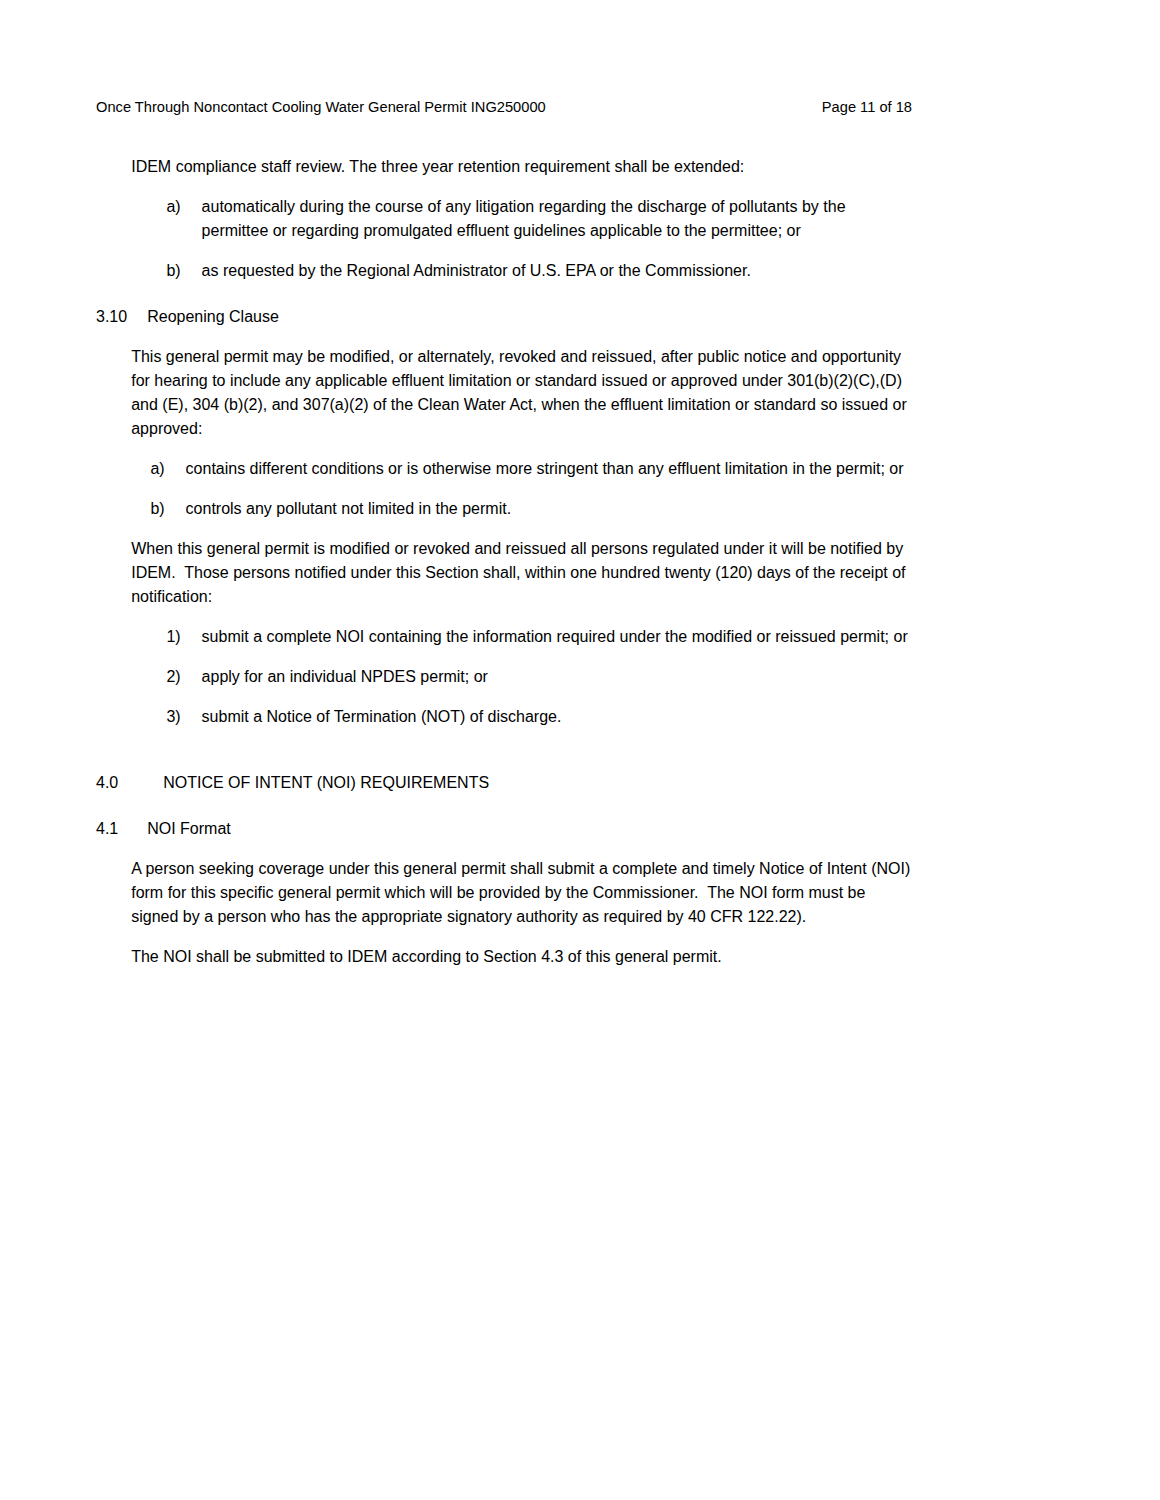Once Through Noncontact Cooling Water General Permit ING250000
Page 11 of 18
IDEM compliance staff review. The three year retention requirement shall be extended:
a)
automatically during the course of any litigation regarding the discharge of pollutants by the permittee or regarding promulgated effluent guidelines applicable to the permittee; or
b)
as requested by the Regional Administrator of U.S. EPA or the Commissioner.
3.10
Reopening Clause
This general permit may be modified, or alternately, revoked and reissued, after public notice and opportunity for hearing to include any applicable effluent limitation or standard issued or approved under 301(b)(2)(C),(D) and (E), 304 (b)(2), and 307(a)(2) of the Clean Water Act, when the effluent limitation or standard so issued or approved:
a)
contains different conditions or is otherwise more stringent than any effluent limitation in the permit; or
b)
controls any pollutant not limited in the permit.
When this general permit is modified or revoked and reissued all persons regulated under it will be notified by IDEM. Those persons notified under this Section shall, within one hundred twenty (120) days of the receipt of notification:
1)
submit a complete NOI containing the information required under the modified or reissued permit; or
2)
apply for an individual NPDES permit; or
3)
submit a Notice of Termination (NOT) of discharge.
4.0
NOTICE OF INTENT (NOI) REQUIREMENTS
4.1
NOI Format
A person seeking coverage under this general permit shall submit a complete and timely Notice of Intent (NOI) form for this specific general permit which will be provided by the Commissioner. The NOI form must be signed by a person who has the appropriate signatory authority as required by 40 CFR 122.22).
The NOI shall be submitted to IDEM according to Section 4.3 of this general permit.